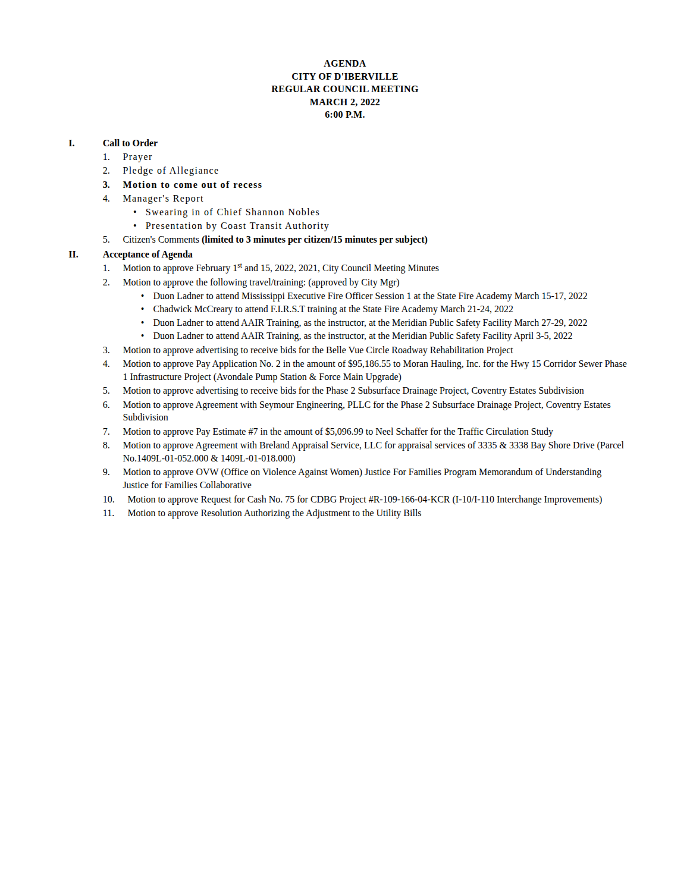AGENDA
CITY OF D'IBERVILLE
REGULAR COUNCIL MEETING
MARCH 2, 2022
6:00 P.M.
I. Call to Order
1. Prayer
2. Pledge of Allegiance
3. Motion to come out of recess
4. Manager's Report
Swearing in of Chief Shannon Nobles
Presentation by Coast Transit Authority
5. Citizen's Comments (limited to 3 minutes per citizen/15 minutes per subject)
II. Acceptance of Agenda
1. Motion to approve February 1st and 15, 2022, 2021, City Council Meeting Minutes
2. Motion to approve the following travel/training: (approved by City Mgr)
Duon Ladner to attend Mississippi Executive Fire Officer Session 1 at the State Fire Academy March 15-17, 2022
Chadwick McCreary to attend F.I.R.S.T training at the State Fire Academy March 21-24, 2022
Duon Ladner to attend AAIR Training, as the instructor, at the Meridian Public Safety Facility March 27-29, 2022
Duon Ladner to attend AAIR Training, as the instructor, at the Meridian Public Safety Facility April 3-5, 2022
3. Motion to approve advertising to receive bids for the Belle Vue Circle Roadway Rehabilitation Project
4. Motion to approve Pay Application No. 2 in the amount of $95,186.55 to Moran Hauling, Inc. for the Hwy 15 Corridor Sewer Phase 1 Infrastructure Project (Avondale Pump Station & Force Main Upgrade)
5. Motion to approve advertising to receive bids for the Phase 2 Subsurface Drainage Project, Coventry Estates Subdivision
6. Motion to approve Agreement with Seymour Engineering, PLLC for the Phase 2 Subsurface Drainage Project, Coventry Estates Subdivision
7. Motion to approve Pay Estimate #7 in the amount of $5,096.99 to Neel Schaffer for the Traffic Circulation Study
8. Motion to approve Agreement with Breland Appraisal Service, LLC for appraisal services of 3335 & 3338 Bay Shore Drive (Parcel No.1409L-01-052.000 & 1409L-01-018.000)
9. Motion to approve OVW (Office on Violence Against Women) Justice For Families Program Memorandum of Understanding Justice for Families Collaborative
10. Motion to approve Request for Cash No. 75 for CDBG Project #R-109-166-04-KCR (I-10/I-110 Interchange Improvements)
11. Motion to approve Resolution Authorizing the Adjustment to the Utility Bills